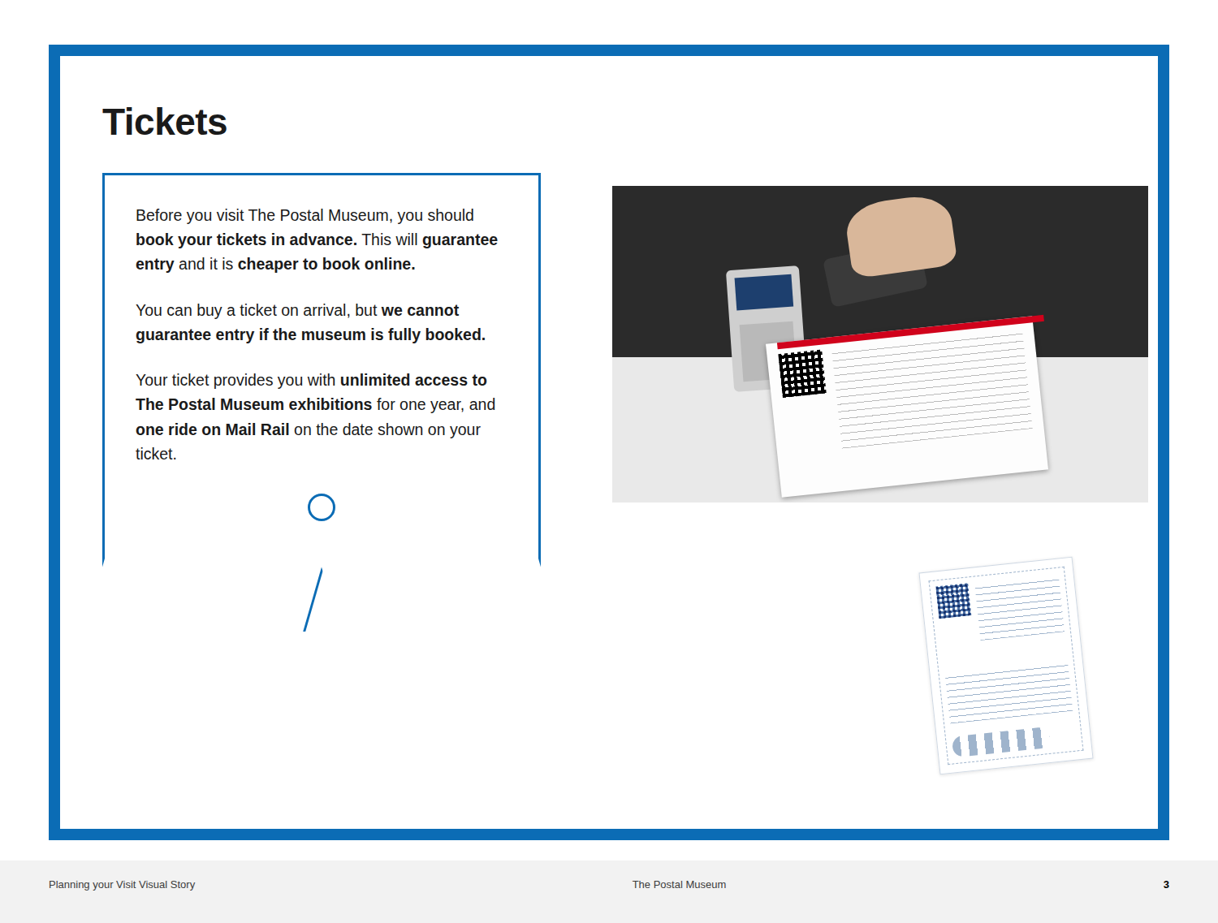Tickets
Before you visit The Postal Museum, you should book your tickets in advance. This will guarantee entry and it is cheaper to book online.
You can buy a ticket on arrival, but we cannot guarantee entry if the museum is fully booked.
Your ticket provides you with unlimited access to The Postal Museum exhibitions for one year, and one ride on Mail Rail on the date shown on your ticket.
Planning your Visit Visual Story
The Postal Museum
3